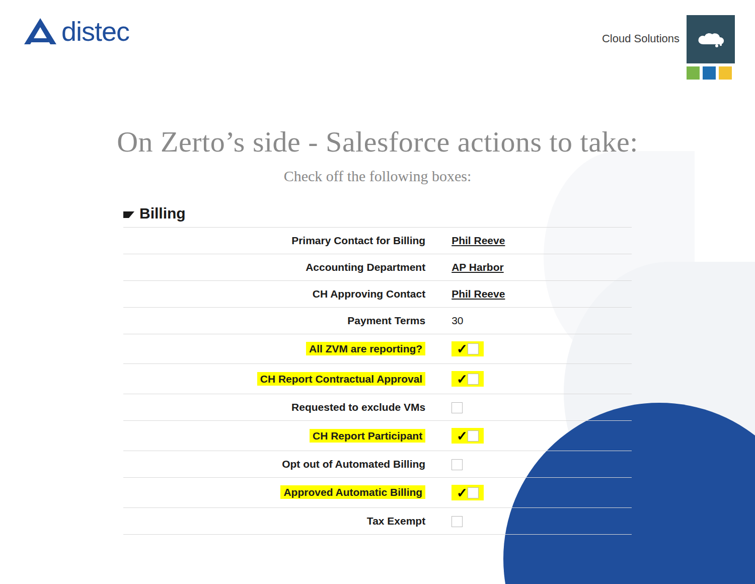distec
Cloud Solutions
On Zerto’s side - Salesforce actions to take:
Check off the following boxes:
Billing
| Primary Contact for Billing | Phil Reeve |
| Accounting Department | AP Harbor |
| CH Approving Contact | Phil Reeve |
| Payment Terms | 30 |
| All ZVM are reporting? | ✓ |
| CH Report Contractual Approval | ✓ |
| Requested to exclude VMs | |
| CH Report Participant | ✓ |
| Opt out of Automated Billing | |
| Approved Automatic Billing | ✓ |
| Tax Exempt | |